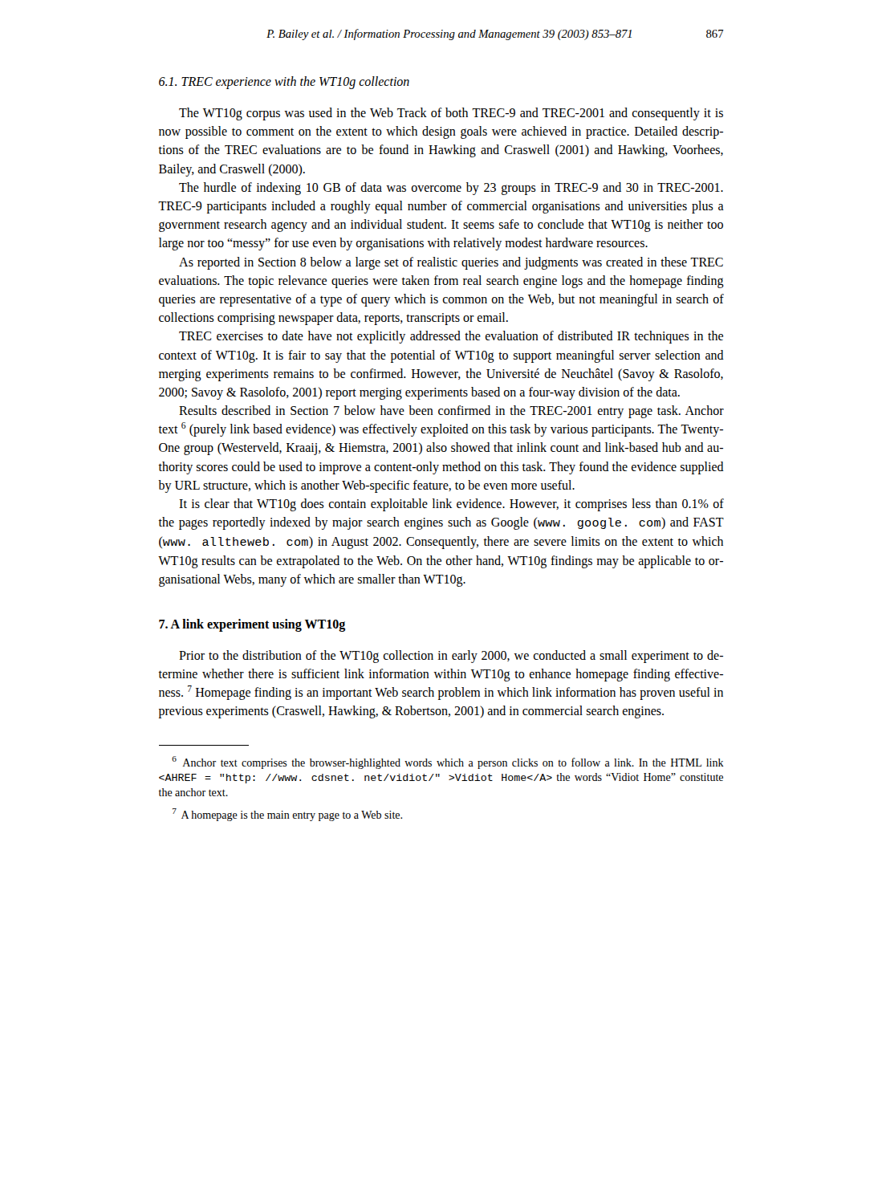P. Bailey et al. / Information Processing and Management 39 (2003) 853–871 867
6.1. TREC experience with the WT10g collection
The WT10g corpus was used in the Web Track of both TREC-9 and TREC-2001 and consequently it is now possible to comment on the extent to which design goals were achieved in practice. Detailed descriptions of the TREC evaluations are to be found in Hawking and Craswell (2001) and Hawking, Voorhees, Bailey, and Craswell (2000).
The hurdle of indexing 10 GB of data was overcome by 23 groups in TREC-9 and 30 in TREC-2001. TREC-9 participants included a roughly equal number of commercial organisations and universities plus a government research agency and an individual student. It seems safe to conclude that WT10g is neither too large nor too “messy” for use even by organisations with relatively modest hardware resources.
As reported in Section 8 below a large set of realistic queries and judgments was created in these TREC evaluations. The topic relevance queries were taken from real search engine logs and the homepage finding queries are representative of a type of query which is common on the Web, but not meaningful in search of collections comprising newspaper data, reports, transcripts or email.
TREC exercises to date have not explicitly addressed the evaluation of distributed IR techniques in the context of WT10g. It is fair to say that the potential of WT10g to support meaningful server selection and merging experiments remains to be confirmed. However, the Université de Neuchâtel (Savoy & Rasolofo, 2000; Savoy & Rasolofo, 2001) report merging experiments based on a four-way division of the data.
Results described in Section 7 below have been confirmed in the TREC-2001 entry page task. Anchor text 6 (purely link based evidence) was effectively exploited on this task by various participants. The Twenty-One group (Westerveld, Kraaij, & Hiemstra, 2001) also showed that inlink count and link-based hub and authority scores could be used to improve a content-only method on this task. They found the evidence supplied by URL structure, which is another Web-specific feature, to be even more useful.
It is clear that WT10g does contain exploitable link evidence. However, it comprises less than 0.1% of the pages reportedly indexed by major search engines such as Google (www. google. com) and FAST (www. alltheweb. com) in August 2002. Consequently, there are severe limits on the extent to which WT10g results can be extrapolated to the Web. On the other hand, WT10g findings may be applicable to organisational Webs, many of which are smaller than WT10g.
7. A link experiment using WT10g
Prior to the distribution of the WT10g collection in early 2000, we conducted a small experiment to determine whether there is sufficient link information within WT10g to enhance homepage finding effectiveness. 7 Homepage finding is an important Web search problem in which link information has proven useful in previous experiments (Craswell, Hawking, & Robertson, 2001) and in commercial search engines.
6 Anchor text comprises the browser-highlighted words which a person clicks on to follow a link. In the HTML link <AHREF = "http: //www. cdsnet. net/vidiot/" >Vidiot Home</A> the words “Vidiot Home” constitute the anchor text.
7 A homepage is the main entry page to a Web site.